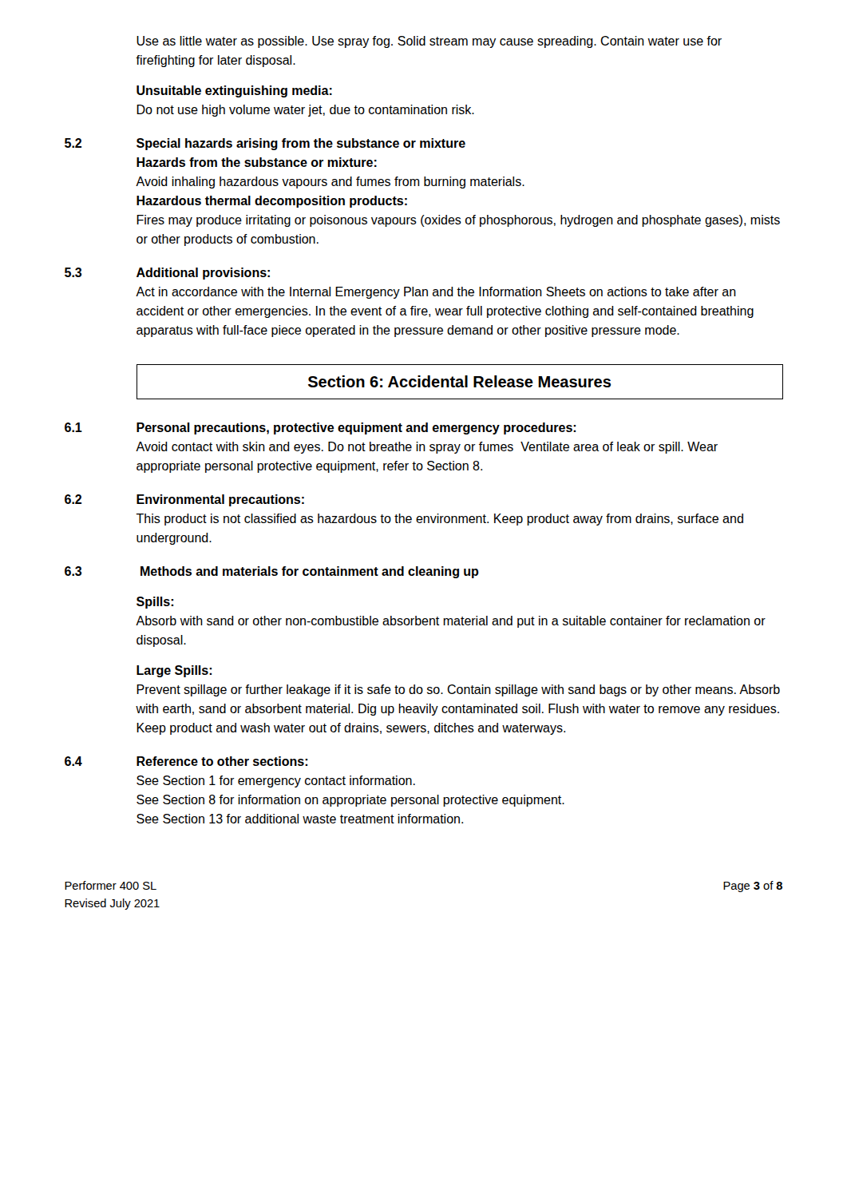Use as little water as possible. Use spray fog. Solid stream may cause spreading. Contain water use for firefighting for later disposal.
Unsuitable extinguishing media:
Do not use high volume water jet, due to contamination risk.
5.2
Special hazards arising from the substance or mixture
Hazards from the substance or mixture:
Avoid inhaling hazardous vapours and fumes from burning materials.
Hazardous thermal decomposition products:
Fires may produce irritating or poisonous vapours (oxides of phosphorous, hydrogen and phosphate gases), mists or other products of combustion.
5.3
Additional provisions:
Act in accordance with the Internal Emergency Plan and the Information Sheets on actions to take after an accident or other emergencies. In the event of a fire, wear full protective clothing and self-contained breathing apparatus with full-face piece operated in the pressure demand or other positive pressure mode.
Section 6: Accidental Release Measures
6.1
Personal precautions, protective equipment and emergency procedures:
Avoid contact with skin and eyes. Do not breathe in spray or fumes Ventilate area of leak or spill. Wear appropriate personal protective equipment, refer to Section 8.
6.2
Environmental precautions:
This product is not classified as hazardous to the environment. Keep product away from drains, surface and underground.
6.3
Methods and materials for containment and cleaning up
Spills:
Absorb with sand or other non-combustible absorbent material and put in a suitable container for reclamation or disposal.
Large Spills:
Prevent spillage or further leakage if it is safe to do so. Contain spillage with sand bags or by other means. Absorb with earth, sand or absorbent material. Dig up heavily contaminated soil. Flush with water to remove any residues. Keep product and wash water out of drains, sewers, ditches and waterways.
6.4
Reference to other sections:
See Section 1 for emergency contact information.
See Section 8 for information on appropriate personal protective equipment.
See Section 13 for additional waste treatment information.
Performer 400 SL
Revised July 2021
Page 3 of 8